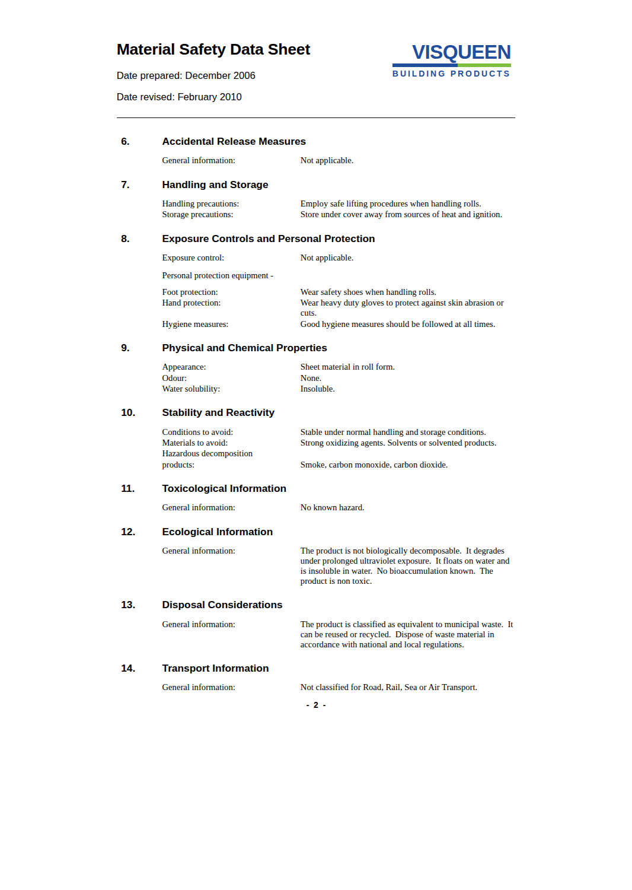Material Safety Data Sheet
Date prepared: December 2006
Date revised: February 2010
VISQUEEN
BUILDING PRODUCTS
6. Accidental Release Measures
General information:
Not applicable.
7. Handling and Storage
Handling precautions:
Employ safe lifting procedures when handling rolls.
Storage precautions:
Store under cover away from sources of heat and ignition.
8. Exposure Controls and Personal Protection
Exposure control:
Not applicable.
Personal protection equipment -
Foot protection:
Wear safety shoes when handling rolls.
Hand protection:
Wear heavy duty gloves to protect against skin abrasion or cuts.
Hygiene measures:
Good hygiene measures should be followed at all times.
9. Physical and Chemical Properties
Appearance:
Sheet material in roll form.
Odour:
None.
Water solubility:
Insoluble.
10. Stability and Reactivity
Conditions to avoid:
Stable under normal handling and storage conditions.
Materials to avoid:
Strong oxidizing agents. Solvents or solvented products.
Hazardous decomposition
products:
Smoke, carbon monoxide, carbon dioxide.
11. Toxicological Information
General information:
No known hazard.
12. Ecological Information
General information:
The product is not biologically decomposable. It degrades under prolonged ultraviolet exposure. It floats on water and is insoluble in water. No bioaccumulation known. The product is non toxic.
13. Disposal Considerations
General information:
The product is classified as equivalent to municipal waste. It can be reused or recycled. Dispose of waste material in accordance with national and local regulations.
14. Transport Information
General information:
Not classified for Road, Rail, Sea or Air Transport.
- 2 -